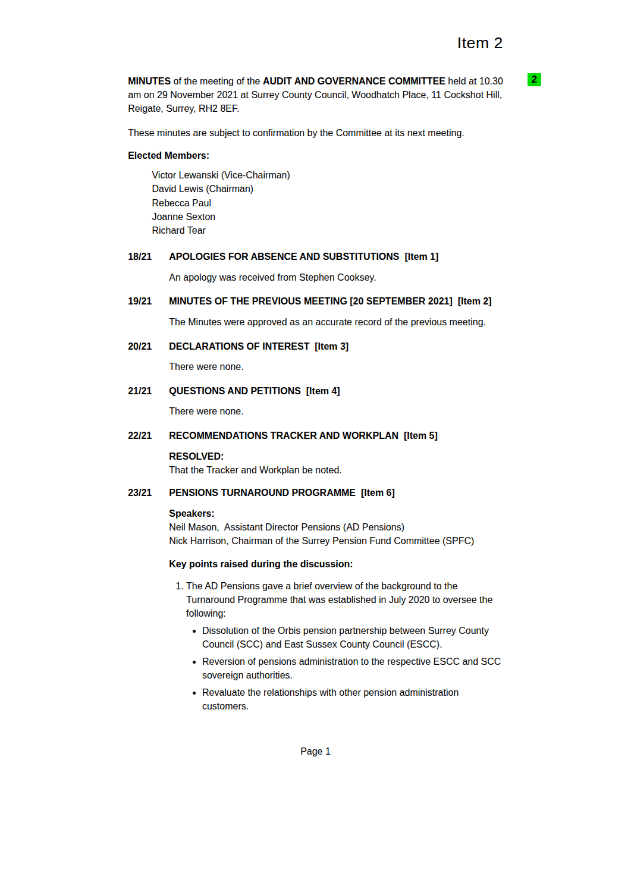Item 2
2
MINUTES of the meeting of the AUDIT AND GOVERNANCE COMMITTEE held at 10.30 am on 29 November 2021 at Surrey County Council, Woodhatch Place, 11 Cockshot Hill, Reigate, Surrey, RH2 8EF.
These minutes are subject to confirmation by the Committee at its next meeting.
Elected Members:
Victor Lewanski (Vice-Chairman)
David Lewis (Chairman)
Rebecca Paul
Joanne Sexton
Richard Tear
18/21
APOLOGIES FOR ABSENCE AND SUBSTITUTIONS [Item 1]
An apology was received from Stephen Cooksey.
19/21
MINUTES OF THE PREVIOUS MEETING [20 SEPTEMBER 2021] [Item 2]
The Minutes were approved as an accurate record of the previous meeting.
20/21
DECLARATIONS OF INTEREST [Item 3]
There were none.
21/21
QUESTIONS AND PETITIONS [Item 4]
There were none.
22/21
RECOMMENDATIONS TRACKER AND WORKPLAN [Item 5]
RESOLVED:
That the Tracker and Workplan be noted.
23/21
PENSIONS TURNAROUND PROGRAMME [Item 6]
Speakers:
Neil Mason, Assistant Director Pensions (AD Pensions)
Nick Harrison, Chairman of the Surrey Pension Fund Committee (SPFC)
Key points raised during the discussion:
The AD Pensions gave a brief overview of the background to the Turnaround Programme that was established in July 2020 to oversee the following:
Dissolution of the Orbis pension partnership between Surrey County Council (SCC) and East Sussex County Council (ESCC).
Reversion of pensions administration to the respective ESCC and SCC sovereign authorities.
Revaluate the relationships with other pension administration customers.
Page 1